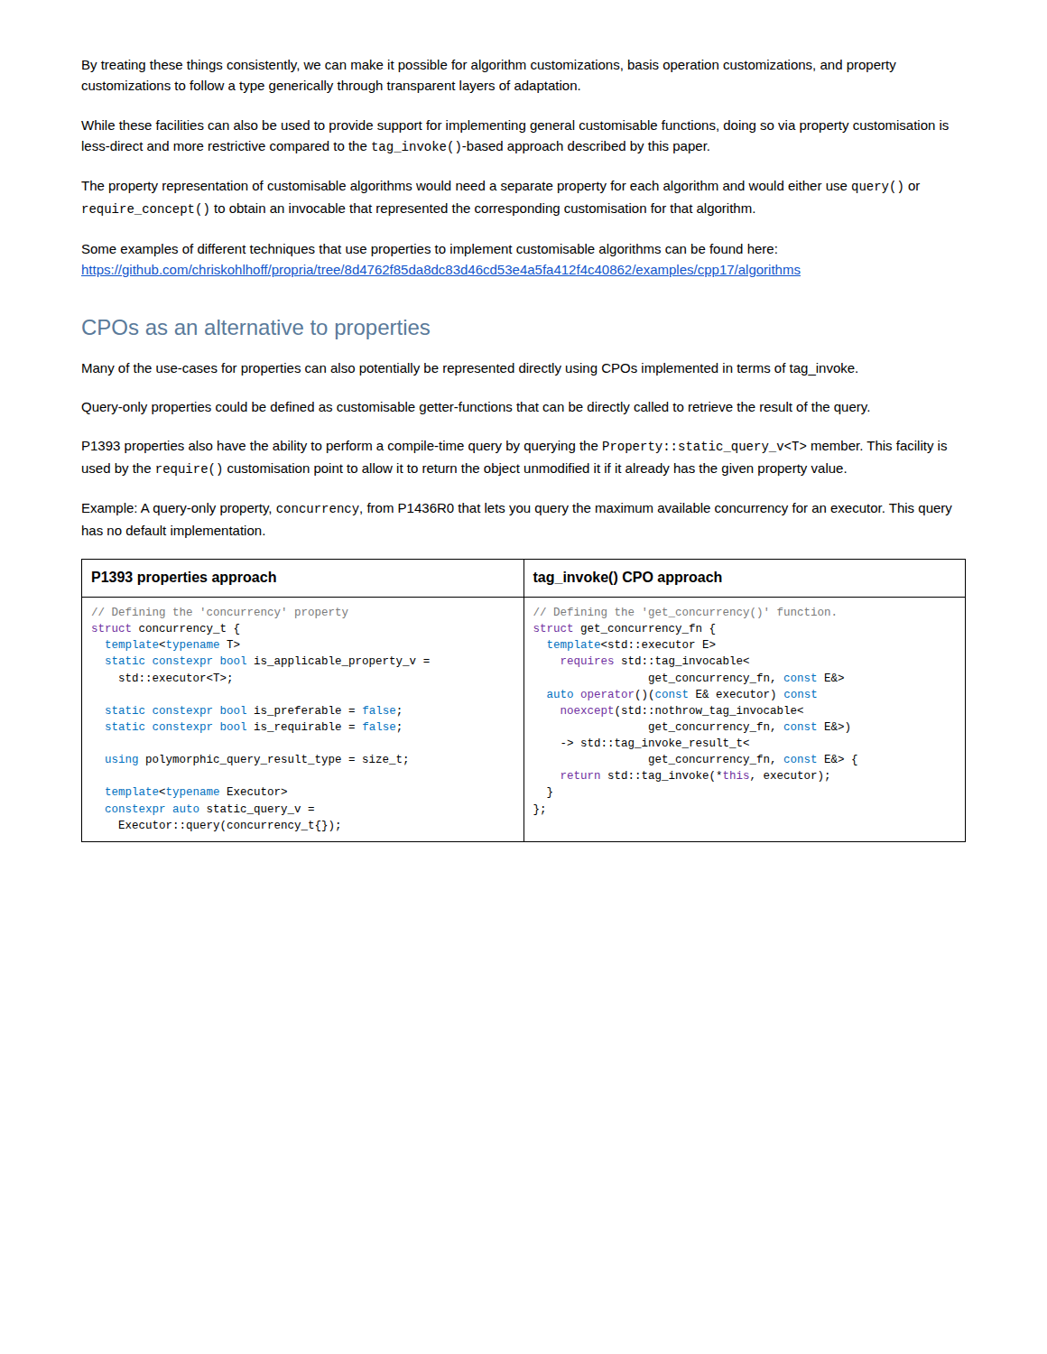By treating these things consistently, we can make it possible for algorithm customizations, basis operation customizations, and property customizations to follow a type generically through transparent layers of adaptation.
While these facilities can also be used to provide support for implementing general customisable functions, doing so via property customisation is less-direct and more restrictive compared to the tag_invoke()-based approach described by this paper.
The property representation of customisable algorithms would need a separate property for each algorithm and would either use query() or require_concept() to obtain an invocable that represented the corresponding customisation for that algorithm.
Some examples of different techniques that use properties to implement customisable algorithms can be found here:
https://github.com/chriskohlhoff/propria/tree/8d4762f85da8dc83d46cd53e4a5fa412f4c40862/examples/cpp17/algorithms
CPOs as an alternative to properties
Many of the use-cases for properties can also potentially be represented directly using CPOs implemented in terms of tag_invoke.
Query-only properties could be defined as customisable getter-functions that can be directly called to retrieve the result of the query.
P1393 properties also have the ability to perform a compile-time query by querying the Property::static_query_v<T> member. This facility is used by the require() customisation point to allow it to return the object unmodified it if it already has the given property value.
Example: A query-only property, concurrency, from P1436R0 that lets you query the maximum available concurrency for an executor. This query has no default implementation.
| P1393 properties approach | tag_invoke() CPO approach |
| --- | --- |
| // Defining the 'concurrency' property struct concurrency_t { template < typename T> static constexpr bool is_applicable_property_v = std::executor<T>; static constexpr bool is_preferable = false ; static constexpr bool is_requirable = false ; using polymorphic_query_result_type = size_t; template < typename Executor> constexpr auto static_query_v = Executor::query(concurrency_t{}); | // Defining the 'get_concurrency()' function. struct get_concurrency_fn { template <std::executor E> requires std::tag_invocable< get_concurrency_fn, const E&> auto operator ()( const E& executor) const noexcept (std::nothrow_tag_invocable< get_concurrency_fn, const E&>) -> std::tag_invoke_result_t< get_concurrency_fn, const E&> { return std::tag_invoke(* this , executor); } }; |